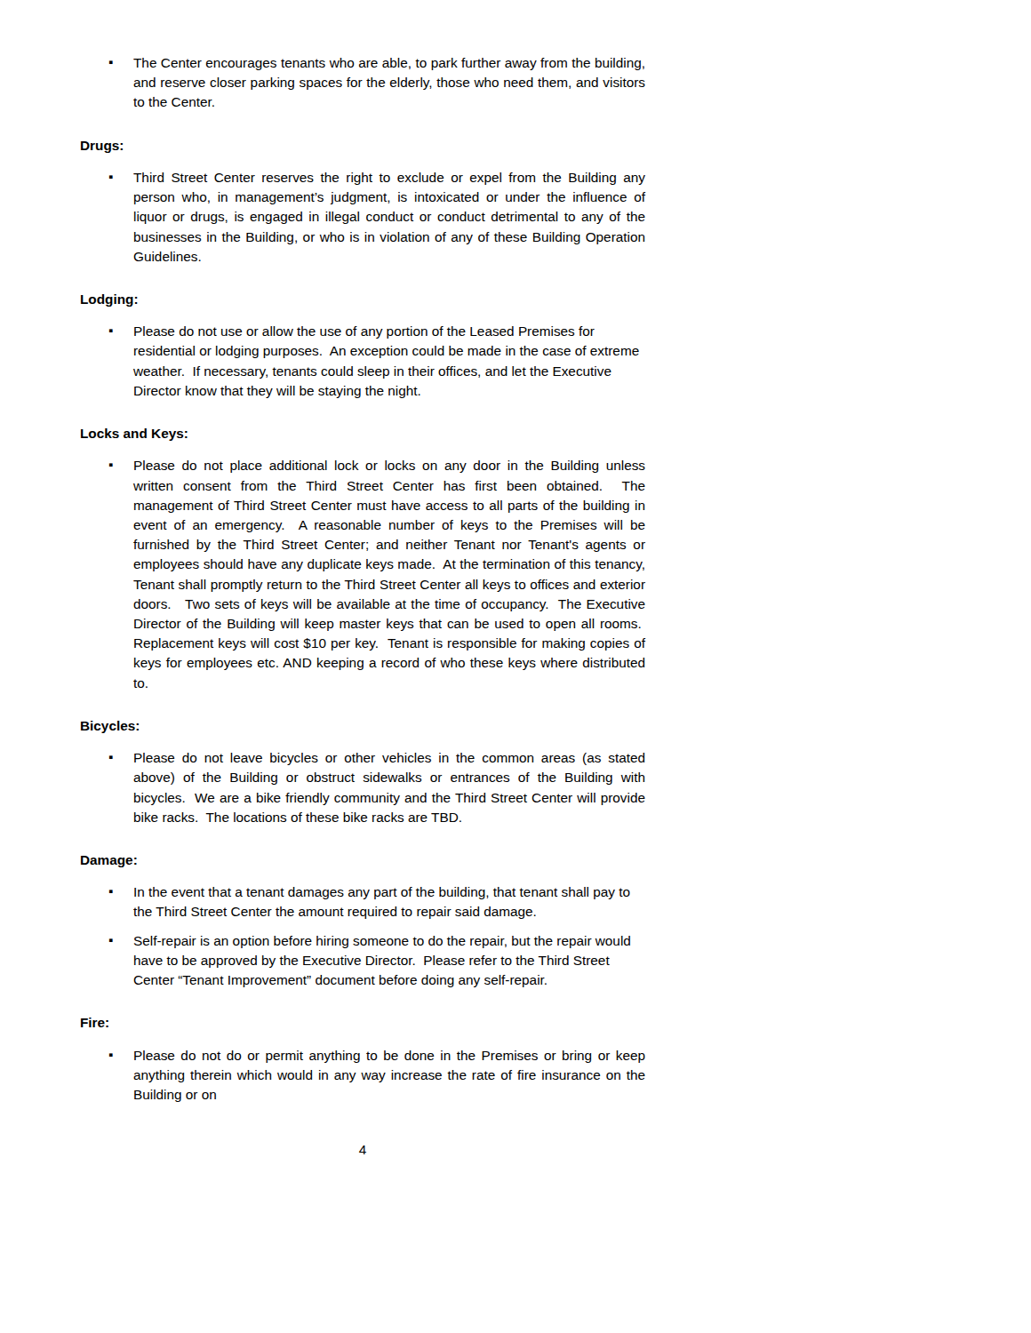The Center encourages tenants who are able, to park further away from the building, and reserve closer parking spaces for the elderly, those who need them, and visitors to the Center.
Drugs:
Third Street Center reserves the right to exclude or expel from the Building any person who, in management’s judgment, is intoxicated or under the influence of liquor or drugs, is engaged in illegal conduct or conduct detrimental to any of the businesses in the Building, or who is in violation of any of these Building Operation Guidelines.
Lodging:
Please do not use or allow the use of any portion of the Leased Premises for residential or lodging purposes. An exception could be made in the case of extreme weather. If necessary, tenants could sleep in their offices, and let the Executive Director know that they will be staying the night.
Locks and Keys:
Please do not place additional lock or locks on any door in the Building unless written consent from the Third Street Center has first been obtained. The management of Third Street Center must have access to all parts of the building in event of an emergency. A reasonable number of keys to the Premises will be furnished by the Third Street Center; and neither Tenant nor Tenant's agents or employees should have any duplicate keys made. At the termination of this tenancy, Tenant shall promptly return to the Third Street Center all keys to offices and exterior doors. Two sets of keys will be available at the time of occupancy. The Executive Director of the Building will keep master keys that can be used to open all rooms. Replacement keys will cost $10 per key. Tenant is responsible for making copies of keys for employees etc. AND keeping a record of who these keys where distributed to.
Bicycles:
Please do not leave bicycles or other vehicles in the common areas (as stated above) of the Building or obstruct sidewalks or entrances of the Building with bicycles. We are a bike friendly community and the Third Street Center will provide bike racks. The locations of these bike racks are TBD.
Damage:
In the event that a tenant damages any part of the building, that tenant shall pay to the Third Street Center the amount required to repair said damage.
Self-repair is an option before hiring someone to do the repair, but the repair would have to be approved by the Executive Director. Please refer to the Third Street Center “Tenant Improvement” document before doing any self-repair.
Fire:
Please do not do or permit anything to be done in the Premises or bring or keep anything therein which would in any way increase the rate of fire insurance on the Building or on
4